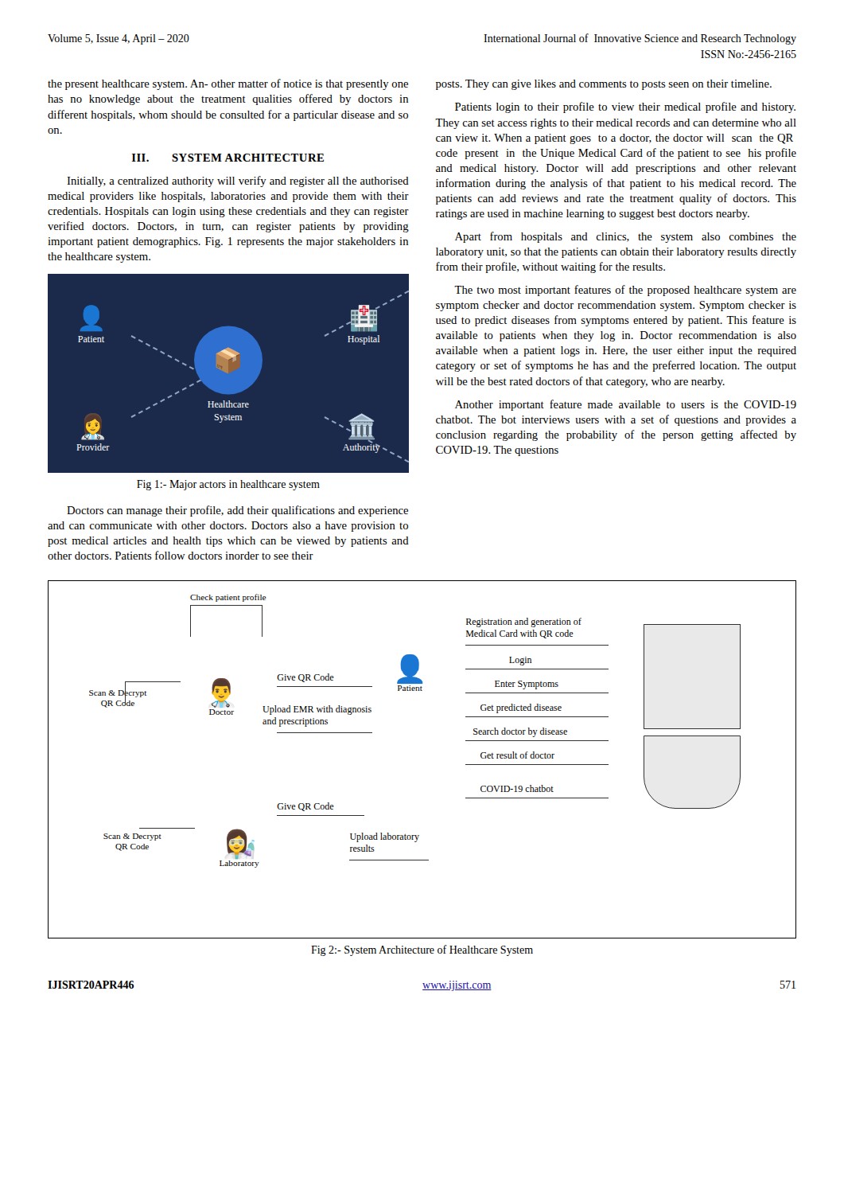Volume 5, Issue 4, April – 2020
International Journal of Innovative Science and Research Technology
ISSN No:-2456-2165
the present healthcare system. An- other matter of notice is that presently one has no knowledge about the treatment qualities offered by doctors in different hospitals, whom should be consulted for a particular disease and so on.
III. SYSTEM ARCHITECTURE
Initially, a centralized authority will verify and register all the authorised medical providers like hospitals, laboratories and provide them with their credentials. Hospitals can login using these credentials and they can register verified doctors. Doctors, in turn, can register patients by providing important patient demographics. Fig. 1 represents the major stakeholders in the healthcare system.
👤Patient
🏥Hospital
👩‍⚕️Provider
🏛️Authority
📦
Healthcare
System
Fig 1:- Major actors in healthcare system
Doctors can manage their profile, add their qualifications and experience and can communicate with other doctors. Doctors also a have provision to post medical articles and health tips which can be viewed by patients and other doctors. Patients follow doctors inorder to see their
posts. They can give likes and comments to posts seen on their timeline.
Patients login to their profile to view their medical profile and history. They can set access rights to their medical records and can determine who all can view it. When a patient goes to a doctor, the doctor will scan the QR code present in the Unique Medical Card of the patient to see his profile and medical history. Doctor will add prescriptions and other relevant information during the analysis of that patient to his medical record. The patients can add reviews and rate the treatment quality of doctors. This ratings are used in machine learning to suggest best doctors nearby.
Apart from hospitals and clinics, the system also combines the laboratory unit, so that the patients can obtain their laboratory results directly from their profile, without waiting for the results.
The two most important features of the proposed healthcare system are symptom checker and doctor recommendation system. Symptom checker is used to predict diseases from symptoms entered by patient. This feature is available to patients when they log in. Doctor recommendation is also available when a patient logs in. Here, the user either input the required category or set of symptoms he has and the preferred location. The output will be the best rated doctors of that category, who are nearby.
Another important feature made available to users is the COVID-19 chatbot. The bot interviews users with a set of questions and provides a conclusion regarding the probability of the person getting affected by COVID-19. The questions
Check patient profile
👨‍⚕️ Doctor
Scan & Decrypt
QR Code
👤 Patient
Give QR Code
Upload EMR with diagnosis
and prescriptions
👩‍🔬 Laboratory
Scan & Decrypt
QR Code
Give QR Code
Upload laboratory
results
Registration and generation of
Medical Card with QR code
Login
Enter Symptoms
Get predicted disease
Search doctor by disease
Get result of doctor
COVID-19 chatbot
Fig 2:- System Architecture of Healthcare System
IJISRT20APR446
www.ijisrt.com
571